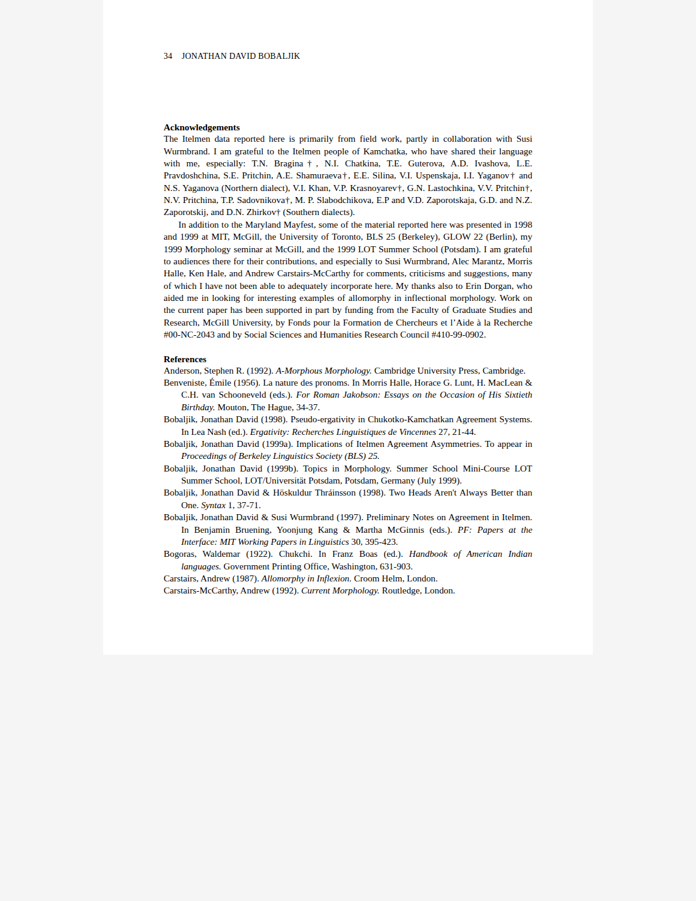34 JONATHAN DAVID BOBALJIK
Acknowledgements
The Itelmen data reported here is primarily from field work, partly in collaboration with Susi Wurmbrand. I am grateful to the Itelmen people of Kamchatka, who have shared their language with me, especially: T.N. Bragina†, N.I. Chatkina, T.E. Guterova, A.D. Ivashova, L.E. Pravdoshchina, S.E. Pritchin, A.E. Shamuraeva†, E.E. Silina, V.I. Uspenskaja, I.I. Yaganov† and N.S. Yaganova (Northern dialect), V.I. Khan, V.P. Krasnoyarev†, G.N. Lastochkina, V.V. Pritchin†, N.V. Pritchina, T.P. Sadovnikova†, M. P. Slabodchikova, E.P and V.D. Zaporotskaja, G.D. and N.Z. Zaporotskij, and D.N. Zhirkov† (Southern dialects).
In addition to the Maryland Mayfest, some of the material reported here was presented in 1998 and 1999 at MIT, McGill, the University of Toronto, BLS 25 (Berkeley), GLOW 22 (Berlin), my 1999 Morphology seminar at McGill, and the 1999 LOT Summer School (Potsdam). I am grateful to audiences there for their contributions, and especially to Susi Wurmbrand, Alec Marantz, Morris Halle, Ken Hale, and Andrew Carstairs-McCarthy for comments, criticisms and suggestions, many of which I have not been able to adequately incorporate here. My thanks also to Erin Dorgan, who aided me in looking for interesting examples of allomorphy in inflectional morphology. Work on the current paper has been supported in part by funding from the Faculty of Graduate Studies and Research, McGill University, by Fonds pour la Formation de Chercheurs et l’Aide à la Recherche #00-NC-2043 and by Social Sciences and Humanities Research Council #410-99-0902.
References
Anderson, Stephen R. (1992). A-Morphous Morphology. Cambridge University Press, Cambridge.
Benveniste, Émile (1956). La nature des pronoms. In Morris Halle, Horace G. Lunt, H. MacLean & C.H. van Schooneveld (eds.). For Roman Jakobson: Essays on the Occasion of His Sixtieth Birthday. Mouton, The Hague, 34-37.
Bobaljik, Jonathan David (1998). Pseudo-ergativity in Chukotko-Kamchatkan Agreement Systems. In Lea Nash (ed.). Ergativity: Recherches Linguistiques de Vincennes 27, 21-44.
Bobaljik, Jonathan David (1999a). Implications of Itelmen Agreement Asymmetries. To appear in Proceedings of Berkeley Linguistics Society (BLS) 25.
Bobaljik, Jonathan David (1999b). Topics in Morphology. Summer School Mini-Course LOT Summer School, LOT/Universität Potsdam, Potsdam, Germany (July 1999).
Bobaljik, Jonathan David & Höskuldur Thráinsson (1998). Two Heads Aren't Always Better than One. Syntax 1, 37-71.
Bobaljik, Jonathan David & Susi Wurmbrand (1997). Preliminary Notes on Agreement in Itelmen. In Benjamin Bruening, Yoonjung Kang & Martha McGinnis (eds.). PF: Papers at the Interface: MIT Working Papers in Linguistics 30, 395-423.
Bogoras, Waldemar (1922). Chukchi. In Franz Boas (ed.). Handbook of American Indian languages. Government Printing Office, Washington, 631-903.
Carstairs, Andrew (1987). Allomorphy in Inflexion. Croom Helm, London.
Carstairs-McCarthy, Andrew (1992). Current Morphology. Routledge, London.